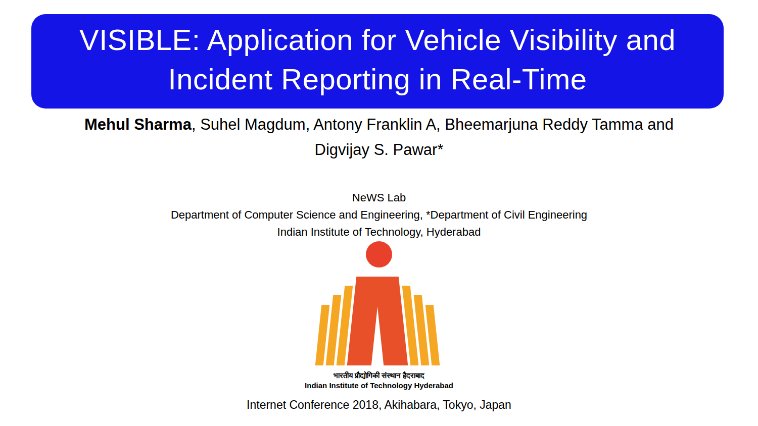VISIBLE: Application for Vehicle Visibility and Incident Reporting in Real-Time
Mehul Sharma, Suhel Magdum, Antony Franklin A, Bheemarjuna Reddy Tamma and Digvijay S. Pawar*
NeWS Lab
Department of Computer Science and Engineering, *Department of Civil Engineering
Indian Institute of Technology, Hyderabad
भारतीय प्रौद्योगिकी संस्थान हैदराबाद
Indian Institute of Technology Hyderabad
Internet Conference 2018, Akihabara, Tokyo, Japan